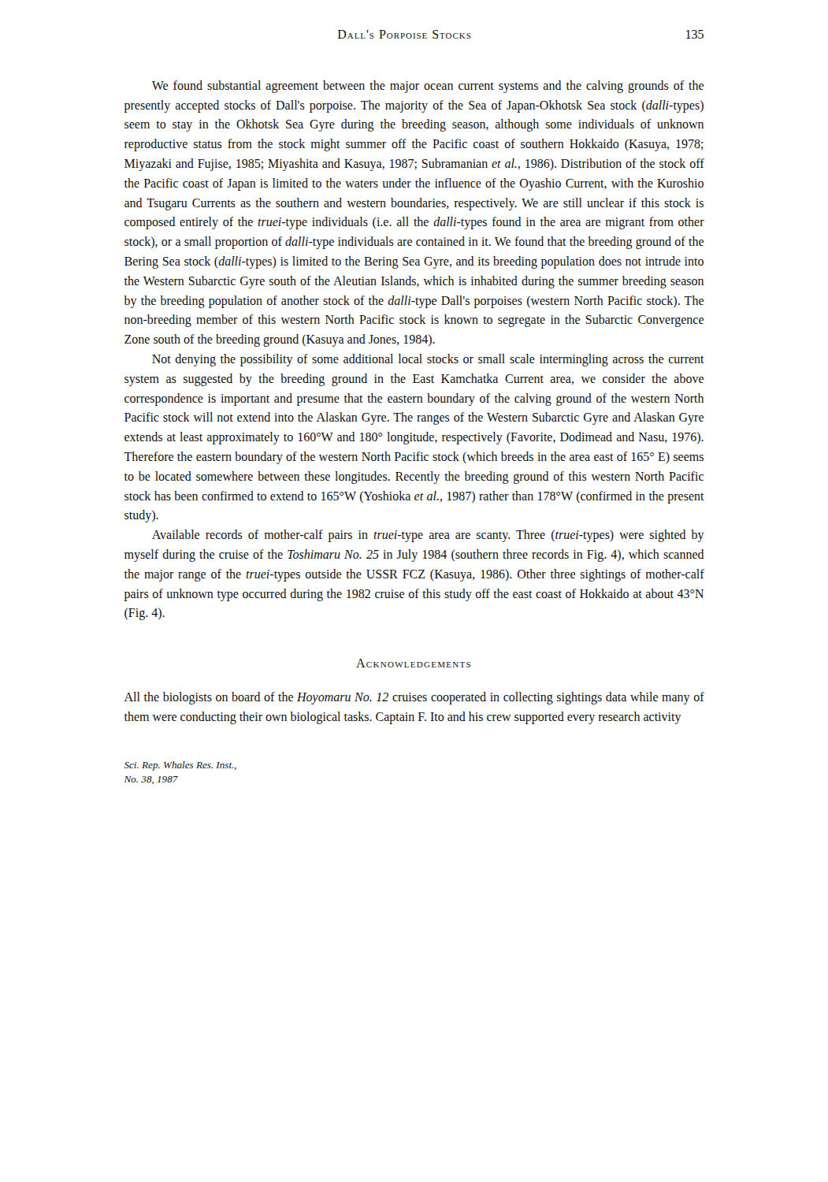Dall's Porpoise Stocks 135
We found substantial agreement between the major ocean current systems and the calving grounds of the presently accepted stocks of Dall's porpoise. The majority of the Sea of Japan-Okhotsk Sea stock (dalli-types) seem to stay in the Okhotsk Sea Gyre during the breeding season, although some individuals of unknown reproductive status from the stock might summer off the Pacific coast of southern Hokkaido (Kasuya, 1978; Miyazaki and Fujise, 1985; Miyashita and Kasuya, 1987; Subramanian et al., 1986). Distribution of the stock off the Pacific coast of Japan is limited to the waters under the influence of the Oyashio Current, with the Kuroshio and Tsugaru Currents as the southern and western boundaries, respectively. We are still unclear if this stock is composed entirely of the truei-type individuals (i.e. all the dalli-types found in the area are migrant from other stock), or a small proportion of dalli-type individuals are contained in it. We found that the breeding ground of the Bering Sea stock (dalli-types) is limited to the Bering Sea Gyre, and its breeding population does not intrude into the Western Subarctic Gyre south of the Aleutian Islands, which is inhabited during the summer breeding season by the breeding population of another stock of the dalli-type Dall's porpoises (western North Pacific stock). The non-breeding member of this western North Pacific stock is known to segregate in the Subarctic Convergence Zone south of the breeding ground (Kasuya and Jones, 1984).
Not denying the possibility of some additional local stocks or small scale intermingling across the current system as suggested by the breeding ground in the East Kamchatka Current area, we consider the above correspondence is important and presume that the eastern boundary of the calving ground of the western North Pacific stock will not extend into the Alaskan Gyre. The ranges of the Western Subarctic Gyre and Alaskan Gyre extends at least approximately to 160°W and 180° longitude, respectively (Favorite, Dodimead and Nasu, 1976). Therefore the eastern boundary of the western North Pacific stock (which breeds in the area east of 165° E) seems to be located somewhere between these longitudes. Recently the breeding ground of this western North Pacific stock has been confirmed to extend to 165°W (Yoshioka et al., 1987) rather than 178°W (confirmed in the present study).
Available records of mother-calf pairs in truei-type area are scanty. Three (truei-types) were sighted by myself during the cruise of the Toshimaru No. 25 in July 1984 (southern three records in Fig. 4), which scanned the major range of the truei-types outside the USSR FCZ (Kasuya, 1986). Other three sightings of mother-calf pairs of unknown type occurred during the 1982 cruise of this study off the east coast of Hokkaido at about 43°N (Fig. 4).
Acknowledgements
All the biologists on board of the Hoyomaru No. 12 cruises cooperated in collecting sightings data while many of them were conducting their own biological tasks. Captain F. Ito and his crew supported every research activity
Sci. Rep. Whales Res. Inst., No. 38, 1987